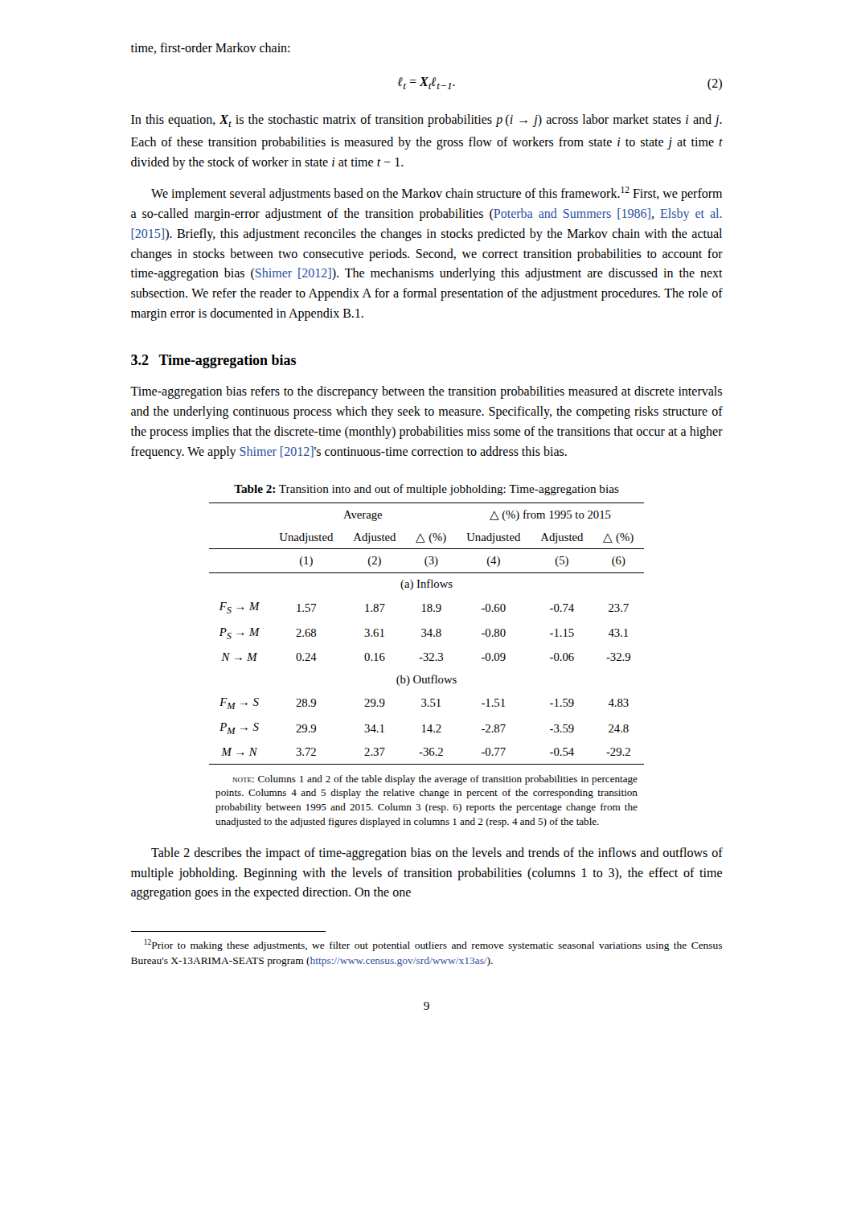time, first-order Markov chain:
ℓt = Xtℓt−1. (2)
In this equation, Xt is the stochastic matrix of transition probabilities p (i → j) across labor market states i and j. Each of these transition probabilities is measured by the gross flow of workers from state i to state j at time t divided by the stock of worker in state i at time t − 1.
We implement several adjustments based on the Markov chain structure of this framework.12 First, we perform a so-called margin-error adjustment of the transition probabilities (Poterba and Summers [1986], Elsby et al. [2015]). Briefly, this adjustment reconciles the changes in stocks predicted by the Markov chain with the actual changes in stocks between two consecutive periods. Second, we correct transition probabilities to account for time-aggregation bias (Shimer [2012]). The mechanisms underlying this adjustment are discussed in the next subsection. We refer the reader to Appendix A for a formal presentation of the adjustment procedures. The role of margin error is documented in Appendix B.1.
3.2 Time-aggregation bias
Time-aggregation bias refers to the discrepancy between the transition probabilities measured at discrete intervals and the underlying continuous process which they seek to measure. Specifically, the competing risks structure of the process implies that the discrete-time (monthly) probabilities miss some of the transitions that occur at a higher frequency. We apply Shimer [2012]'s continuous-time correction to address this bias.
Table 2: Transition into and out of multiple jobholding: Time-aggregation bias
| | Average | △ (%) from 1995 to 2015 |
| --- | --- | --- |
| | Unadjusted | Adjusted | △ (%) | Unadjusted | Adjusted | △ (%) |
| | (1) | (2) | (3) | (4) | (5) | (6) |
| (a) Inflows |
| F S → M | 1.57 | 1.87 | 18.9 | -0.60 | -0.74 | 23.7 |
| P S → M | 2.68 | 3.61 | 34.8 | -0.80 | -1.15 | 43.1 |
| N → M | 0.24 | 0.16 | -32.3 | -0.09 | -0.06 | -32.9 |
| (b) Outflows |
| F M → S | 28.9 | 29.9 | 3.51 | -1.51 | -1.59 | 4.83 |
| P M → S | 29.9 | 34.1 | 14.2 | -2.87 | -3.59 | 24.8 |
| M → N | 3.72 | 2.37 | -36.2 | -0.77 | -0.54 | -29.2 |
note: Columns 1 and 2 of the table display the average of transition probabilities in percentage points. Columns 4 and 5 display the relative change in percent of the corresponding transition probability between 1995 and 2015. Column 3 (resp. 6) reports the percentage change from the unadjusted to the adjusted figures displayed in columns 1 and 2 (resp. 4 and 5) of the table.
Table 2 describes the impact of time-aggregation bias on the levels and trends of the inflows and outflows of multiple jobholding. Beginning with the levels of transition probabilities (columns 1 to 3), the effect of time aggregation goes in the expected direction. On the one
12Prior to making these adjustments, we filter out potential outliers and remove systematic seasonal variations using the Census Bureau's X-13ARIMA-SEATS program (https://www.census.gov/srd/www/x13as/).
9